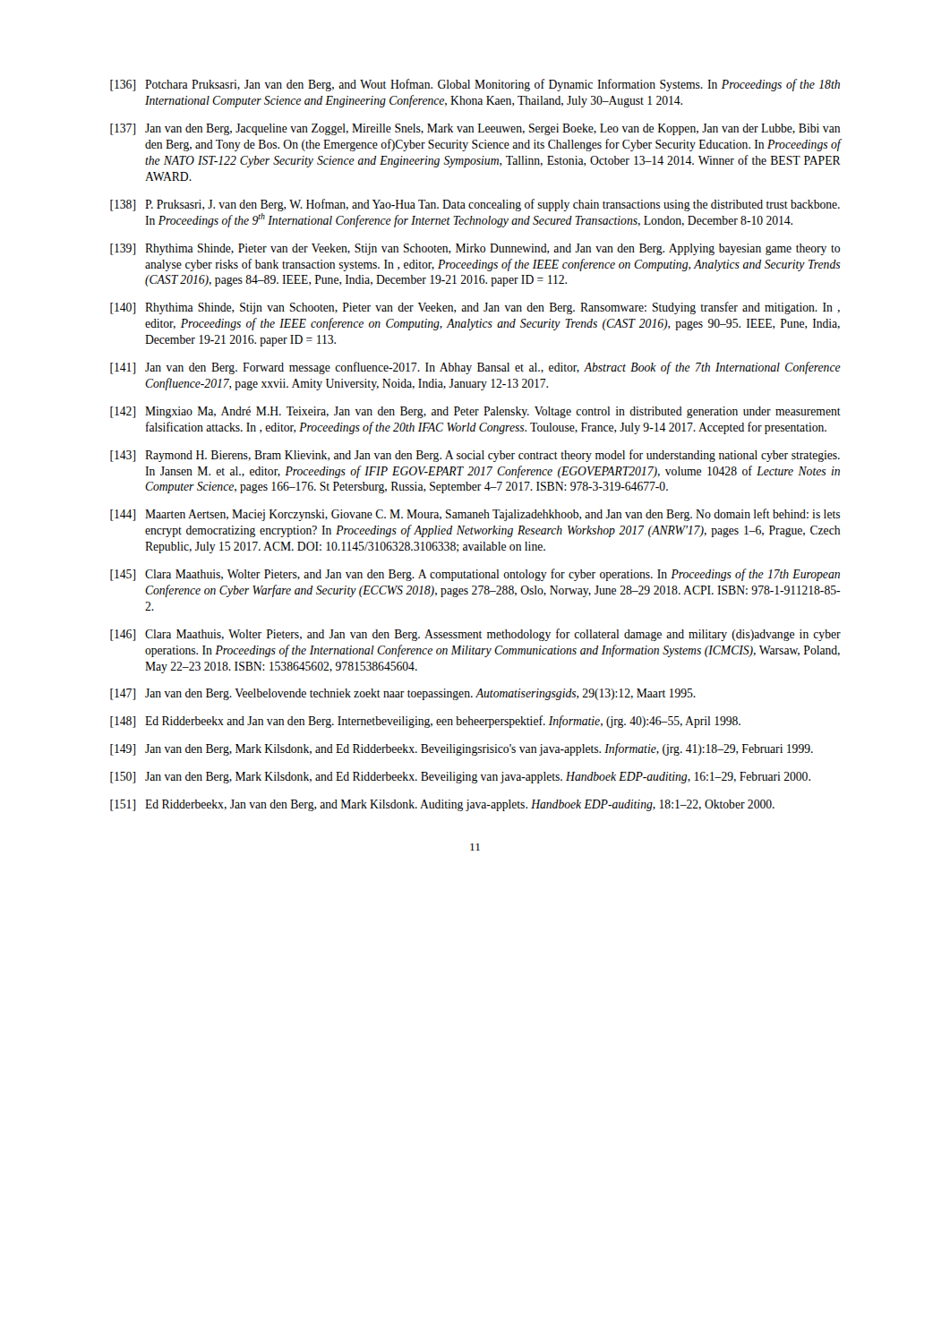[136] Potchara Pruksasri, Jan van den Berg, and Wout Hofman. Global Monitoring of Dynamic Information Systems. In Proceedings of the 18th International Computer Science and Engineering Conference, Khona Kaen, Thailand, July 30–August 1 2014.
[137] Jan van den Berg, Jacqueline van Zoggel, Mireille Snels, Mark van Leeuwen, Sergei Boeke, Leo van de Koppen, Jan van der Lubbe, Bibi van den Berg, and Tony de Bos. On (the Emergence of)Cyber Security Science and its Challenges for Cyber Security Education. In Proceedings of the NATO IST-122 Cyber Security Science and Engineering Symposium, Tallinn, Estonia, October 13–14 2014. Winner of the BEST PAPER AWARD.
[138] P. Pruksasri, J. van den Berg, W. Hofman, and Yao-Hua Tan. Data concealing of supply chain transactions using the distributed trust backbone. In Proceedings of the 9th International Conference for Internet Technology and Secured Transactions, London, December 8-10 2014.
[139] Rhythima Shinde, Pieter van der Veeken, Stijn van Schooten, Mirko Dunnewind, and Jan van den Berg. Applying bayesian game theory to analyse cyber risks of bank transaction systems. In , editor, Proceedings of the IEEE conference on Computing, Analytics and Security Trends (CAST 2016), pages 84–89. IEEE, Pune, India, December 19-21 2016. paper ID = 112.
[140] Rhythima Shinde, Stijn van Schooten, Pieter van der Veeken, and Jan van den Berg. Ransomware: Studying transfer and mitigation. In , editor, Proceedings of the IEEE conference on Computing, Analytics and Security Trends (CAST 2016), pages 90–95. IEEE, Pune, India, December 19-21 2016. paper ID = 113.
[141] Jan van den Berg. Forward message confluence-2017. In Abhay Bansal et al., editor, Abstract Book of the 7th International Conference Confluence-2017, page xxvii. Amity University, Noida, India, January 12-13 2017.
[142] Mingxiao Ma, André M.H. Teixeira, Jan van den Berg, and Peter Palensky. Voltage control in distributed generation under measurement falsification attacks. In , editor, Proceedings of the 20th IFAC World Congress. Toulouse, France, July 9-14 2017. Accepted for presentation.
[143] Raymond H. Bierens, Bram Klievink, and Jan van den Berg. A social cyber contract theory model for understanding national cyber strategies. In Jansen M. et al., editor, Proceedings of IFIP EGOV-EPART 2017 Conference (EGOVEPART2017), volume 10428 of Lecture Notes in Computer Science, pages 166–176. St Petersburg, Russia, September 4–7 2017. ISBN: 978-3-319-64677-0.
[144] Maarten Aertsen, Maciej Korczynski, Giovane C. M. Moura, Samaneh Tajalizadehkhoob, and Jan van den Berg. No domain left behind: is lets encrypt democratizing encryption? In Proceedings of Applied Networking Research Workshop 2017 (ANRW'17), pages 1–6, Prague, Czech Republic, July 15 2017. ACM. DOI: 10.1145/3106328.3106338; available on line.
[145] Clara Maathuis, Wolter Pieters, and Jan van den Berg. A computational ontology for cyber operations. In Proceedings of the 17th European Conference on Cyber Warfare and Security (ECCWS 2018), pages 278–288, Oslo, Norway, June 28–29 2018. ACPI. ISBN: 978-1-911218-85-2.
[146] Clara Maathuis, Wolter Pieters, and Jan van den Berg. Assessment methodology for collateral damage and military (dis)advange in cyber operations. In Proceedings of the International Conference on Military Communications and Information Systems (ICMCIS), Warsaw, Poland, May 22–23 2018. ISBN: 1538645602, 9781538645604.
[147] Jan van den Berg. Veelbelovende techniek zoekt naar toepassingen. Automatiseringsgids, 29(13):12, Maart 1995.
[148] Ed Ridderbeekx and Jan van den Berg. Internetbeveiliging, een beheerperspektief. Informatie, (jrg. 40):46–55, April 1998.
[149] Jan van den Berg, Mark Kilsdonk, and Ed Ridderbeekx. Beveiligingsrisico's van java-applets. Informatie, (jrg. 41):18–29, Februari 1999.
[150] Jan van den Berg, Mark Kilsdonk, and Ed Ridderbeekx. Beveiliging van java-applets. Handboek EDP-auditing, 16:1–29, Februari 2000.
[151] Ed Ridderbeekx, Jan van den Berg, and Mark Kilsdonk. Auditing java-applets. Handboek EDP-auditing, 18:1–22, Oktober 2000.
11